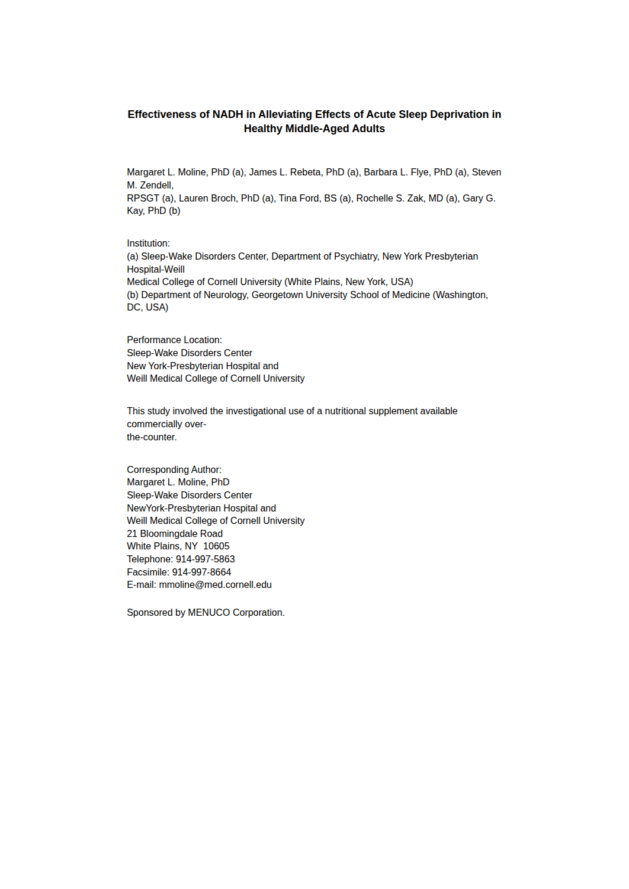Effectiveness of NADH in Alleviating Effects of Acute Sleep Deprivation in
Healthy Middle-Aged Adults
Margaret L. Moline, PhD (a), James L. Rebeta, PhD (a), Barbara L. Flye, PhD (a), Steven M. Zendell,
RPSGT (a), Lauren Broch, PhD (a), Tina Ford, BS (a), Rochelle S. Zak, MD (a), Gary G. Kay, PhD (b)
Institution:
(a) Sleep-Wake Disorders Center, Department of Psychiatry, New York Presbyterian Hospital-Weill
Medical College of Cornell University (White Plains, New York, USA)
(b) Department of Neurology, Georgetown University School of Medicine (Washington, DC, USA)
Performance Location:
Sleep-Wake Disorders Center
New York-Presbyterian Hospital and
Weill Medical College of Cornell University
This study involved the investigational use of a nutritional supplement available commercially over-
the-counter.
Corresponding Author:
Margaret L. Moline, PhD
Sleep-Wake Disorders Center
NewYork-Presbyterian Hospital and
Weill Medical College of Cornell University
21 Bloomingdale Road
White Plains, NY 10605
Telephone: 914-997-5863
Facsimile: 914-997-8664
E-mail: mmoline@med.cornell.edu
Sponsored by MENUCO Corporation.